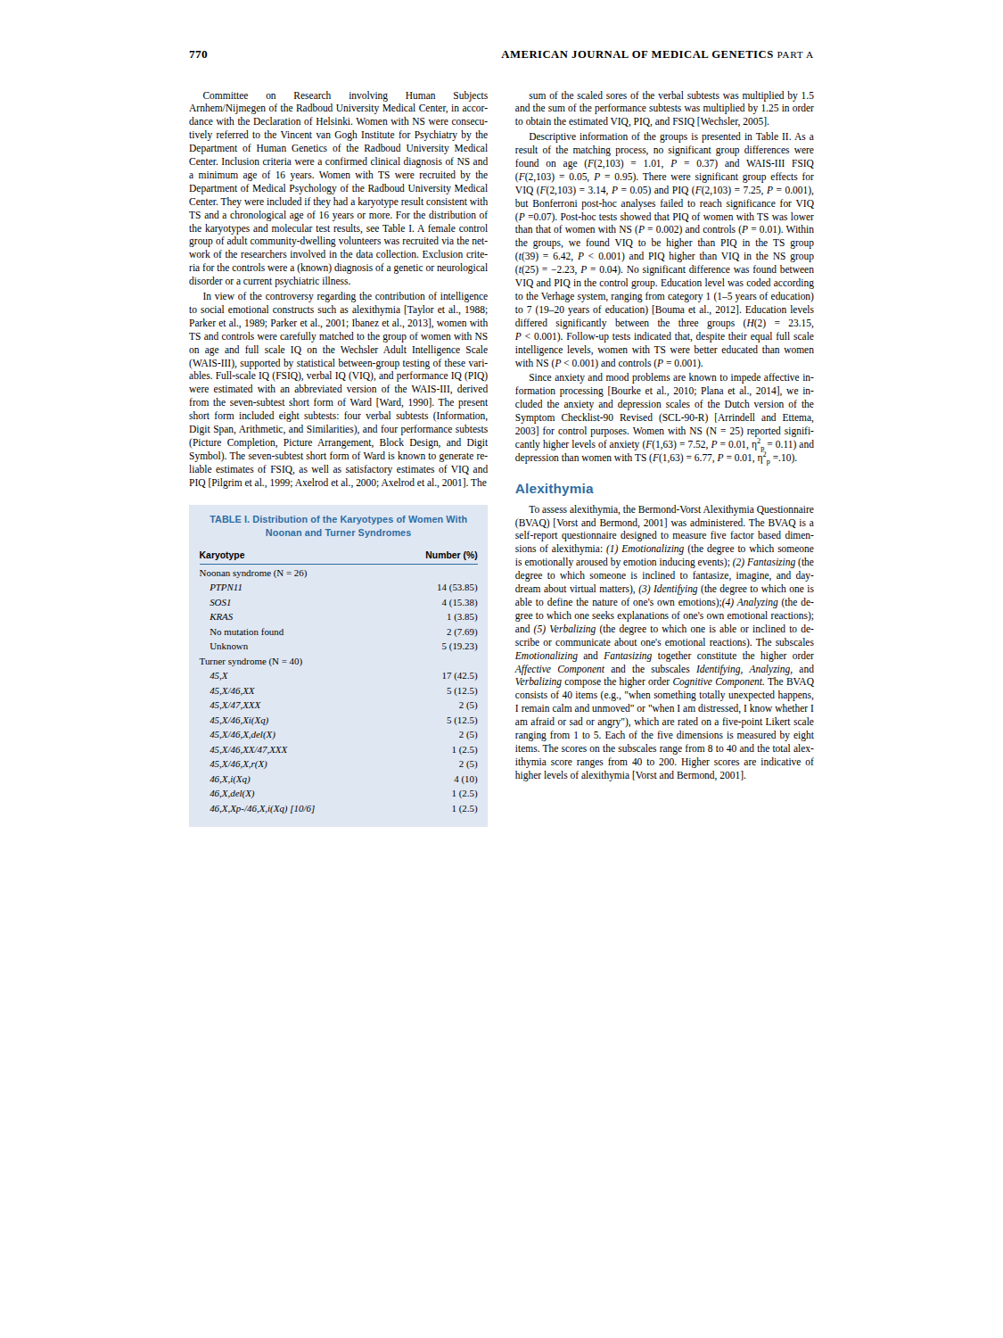770
AMERICAN JOURNAL OF MEDICAL GENETICS PART A
Committee on Research involving Human Subjects Arnhem/Nijmegen of the Radboud University Medical Center, in accordance with the Declaration of Helsinki. Women with NS were consecutively referred to the Vincent van Gogh Institute for Psychiatry by the Department of Human Genetics of the Radboud University Medical Center. Inclusion criteria were a confirmed clinical diagnosis of NS and a minimum age of 16 years. Women with TS were recruited by the Department of Medical Psychology of the Radboud University Medical Center. They were included if they had a karyotype result consistent with TS and a chronological age of 16 years or more. For the distribution of the karyotypes and molecular test results, see Table I. A female control group of adult community-dwelling volunteers was recruited via the network of the researchers involved in the data collection. Exclusion criteria for the controls were a (known) diagnosis of a genetic or neurological disorder or a current psychiatric illness.
In view of the controversy regarding the contribution of intelligence to social emotional constructs such as alexithymia [Taylor et al., 1988; Parker et al., 1989; Parker et al., 2001; Ibanez et al., 2013], women with TS and controls were carefully matched to the group of women with NS on age and full scale IQ on the Wechsler Adult Intelligence Scale (WAIS-III), supported by statistical between-group testing of these variables. Full-scale IQ (FSIQ), verbal IQ (VIQ), and performance IQ (PIQ) were estimated with an abbreviated version of the WAIS-III, derived from the seven-subtest short form of Ward [Ward, 1990]. The present short form included eight subtests: four verbal subtests (Information, Digit Span, Arithmetic, and Similarities), and four performance subtests (Picture Completion, Picture Arrangement, Block Design, and Digit Symbol). The seven-subtest short form of Ward is known to generate reliable estimates of FSIQ, as well as satisfactory estimates of VIQ and PIQ [Pilgrim et al., 1999; Axelrod et al., 2000; Axelrod et al., 2001]. The
TABLE I. Distribution of the Karyotypes of Women With Noonan and Turner Syndromes
| Karyotype | Number (%) |
| --- | --- |
| Noonan syndrome (N = 26) | |
| PTPN11 | 14 (53.85) |
| SOS1 | 4 (15.38) |
| KRAS | 1 (3.85) |
| No mutation found | 2 (7.69) |
| Unknown | 5 (19.23) |
| Turner syndrome (N = 40) | |
| 45,X | 17 (42.5) |
| 45,X/46,XX | 5 (12.5) |
| 45,X/47,XXX | 2 (5) |
| 45,X/46,Xi(Xq) | 5 (12.5) |
| 45,X/46,X,del(X) | 2 (5) |
| 45,X/46,XX/47,XXX | 1 (2.5) |
| 45,X/46,X,r(X) | 2 (5) |
| 46,X,i(Xq) | 4 (10) |
| 46,X,del(X) | 1 (2.5) |
| 46,X,Xp-/46,X,i(Xq) [10/6] | 1 (2.5) |
sum of the scaled sores of the verbal subtests was multiplied by 1.5 and the sum of the performance subtests was multiplied by 1.25 in order to obtain the estimated VIQ, PIQ, and FSIQ [Wechsler, 2005].
Descriptive information of the groups is presented in Table II. As a result of the matching process, no significant group differences were found on age (F(2,103) = 1.01, P = 0.37) and WAIS-III FSIQ (F(2,103) = 0.05, P = 0.95). There were significant group effects for VIQ (F(2,103) = 3.14, P = 0.05) and PIQ (F(2,103) = 7.25, P = 0.001), but Bonferroni post-hoc analyses failed to reach significance for VIQ (P =0.07). Post-hoc tests showed that PIQ of women with TS was lower than that of women with NS (P = 0.002) and controls (P = 0.01). Within the groups, we found VIQ to be higher than PIQ in the TS group (t(39) = 6.42, P < 0.001) and PIQ higher than VIQ in the NS group (t(25) = −2.23, P = 0.04). No significant difference was found between VIQ and PIQ in the control group. Education level was coded according to the Verhage system, ranging from category 1 (1–5 years of education) to 7 (19–20 years of education) [Bouma et al., 2012]. Education levels differed significantly between the three groups (H(2) = 23.15, P < 0.001). Follow-up tests indicated that, despite their equal full scale intelligence levels, women with TS were better educated than women with NS (P < 0.001) and controls (P = 0.001).
Since anxiety and mood problems are known to impede affective information processing [Bourke et al., 2010; Plana et al., 2014], we included the anxiety and depression scales of the Dutch version of the Symptom Checklist-90 Revised (SCL-90-R) [Arrindell and Ettema, 2003] for control purposes. Women with NS (N = 25) reported significantly higher levels of anxiety (F(1,63) = 7.52, P = 0.01, η2p = 0.11) and depression than women with TS (F(1,63) = 6.77, P = 0.01, η2p =.10).
Alexithymia
To assess alexithymia, the Bermond-Vorst Alexithymia Questionnaire (BVAQ) [Vorst and Bermond, 2001] was administered. The BVAQ is a self-report questionnaire designed to measure five factor based dimensions of alexithymia: (1) Emotionalizing (the degree to which someone is emotionally aroused by emotion inducing events); (2) Fantasizing (the degree to which someone is inclined to fantasize, imagine, and daydream about virtual matters), (3) Identifying (the degree to which one is able to define the nature of one's own emotions);(4) Analyzing (the degree to which one seeks explanations of one's own emotional reactions); and (5) Verbalizing (the degree to which one is able or inclined to describe or communicate about one's emotional reactions). The subscales Emotionalizing and Fantasizing together constitute the higher order Affective Component and the subscales Identifying, Analyzing, and Verbalizing compose the higher order Cognitive Component. The BVAQ consists of 40 items (e.g., "when something totally unexpected happens, I remain calm and unmoved" or "when I am distressed, I know whether I am afraid or sad or angry"), which are rated on a five-point Likert scale ranging from 1 to 5. Each of the five dimensions is measured by eight items. The scores on the subscales range from 8 to 40 and the total alexithymia score ranges from 40 to 200. Higher scores are indicative of higher levels of alexithymia [Vorst and Bermond, 2001].